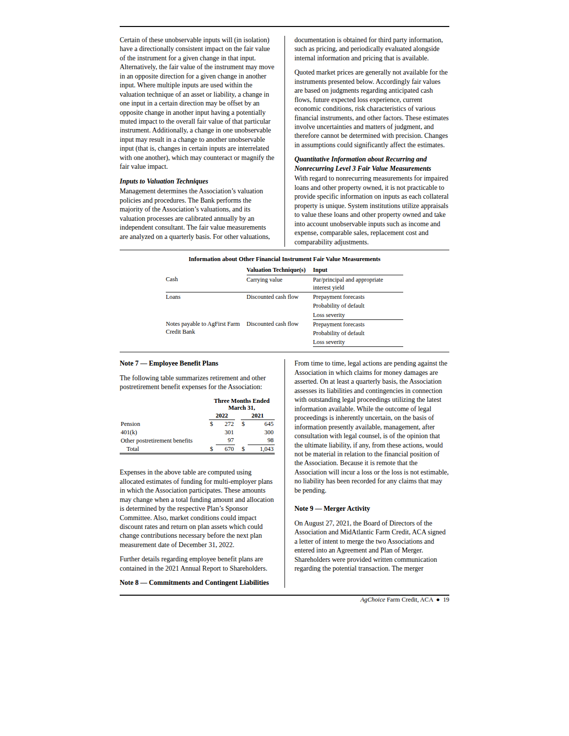Certain of these unobservable inputs will (in isolation) have a directionally consistent impact on the fair value of the instrument for a given change in that input. Alternatively, the fair value of the instrument may move in an opposite direction for a given change in another input. Where multiple inputs are used within the valuation technique of an asset or liability, a change in one input in a certain direction may be offset by an opposite change in another input having a potentially muted impact to the overall fair value of that particular instrument. Additionally, a change in one unobservable input may result in a change to another unobservable input (that is, changes in certain inputs are interrelated with one another), which may counteract or magnify the fair value impact.
Inputs to Valuation Techniques
Management determines the Association’s valuation policies and procedures. The Bank performs the majority of the Association’s valuations, and its valuation processes are calibrated annually by an independent consultant. The fair value measurements are analyzed on a quarterly basis. For other valuations, documentation is obtained for third party information, such as pricing, and periodically evaluated alongside internal information and pricing that is available.
Quoted market prices are generally not available for the instruments presented below. Accordingly fair values are based on judgments regarding anticipated cash flows, future expected loss experience, current economic conditions, risk characteristics of various financial instruments, and other factors. These estimates involve uncertainties and matters of judgment, and therefore cannot be determined with precision. Changes in assumptions could significantly affect the estimates.
Quantitative Information about Recurring and Nonrecurring Level 3 Fair Value Measurements
With regard to nonrecurring measurements for impaired loans and other property owned, it is not practicable to provide specific information on inputs as each collateral property is unique. System institutions utilize appraisals to value these loans and other property owned and take into account unobservable inputs such as income and expense, comparable sales, replacement cost and comparability adjustments.
Information about Other Financial Instrument Fair Value Measurements
| | Valuation Technique(s) | Input |
| --- | --- | --- |
| Cash | Carrying value | Par/principal and appropriate interest yield |
| Loans | Discounted cash flow | Prepayment forecasts |
| Probability of default |
| Loss severity |
| Notes payable to AgFirst Farm Credit Bank | Discounted cash flow | Prepayment forecasts |
| Probability of default |
| Loss severity |
Note 7 — Employee Benefit Plans
The following table summarizes retirement and other postretirement benefit expenses for the Association:
| | Three Months Ended March 31, |
| | 2022 | | 2021 |
| Pension | $ | 272 | | $ | 645 |
| 401(k) | | 301 | | | 300 |
| Other postretirement benefits | | 97 | | | 98 |
| Total | $ | 670 | | $ | 1,043 |
Expenses in the above table are computed using allocated estimates of funding for multi-employer plans in which the Association participates. These amounts may change when a total funding amount and allocation is determined by the respective Plan’s Sponsor Committee. Also, market conditions could impact discount rates and return on plan assets which could change contributions necessary before the next plan measurement date of December 31, 2022.
Further details regarding employee benefit plans are contained in the 2021 Annual Report to Shareholders.
Note 8 — Commitments and Contingent Liabilities
From time to time, legal actions are pending against the Association in which claims for money damages are asserted. On at least a quarterly basis, the Association assesses its liabilities and contingencies in connection with outstanding legal proceedings utilizing the latest information available. While the outcome of legal proceedings is inherently uncertain, on the basis of information presently available, management, after consultation with legal counsel, is of the opinion that the ultimate liability, if any, from these actions, would not be material in relation to the financial position of the Association. Because it is remote that the Association will incur a loss or the loss is not estimable, no liability has been recorded for any claims that may be pending.
Note 9 — Merger Activity
On August 27, 2021, the Board of Directors of the Association and MidAtlantic Farm Credit, ACA signed a letter of intent to merge the two Associations and entered into an Agreement and Plan of Merger. Shareholders were provided written communication regarding the potential transaction. The merger
AgChoice Farm Credit, ACA ● 19